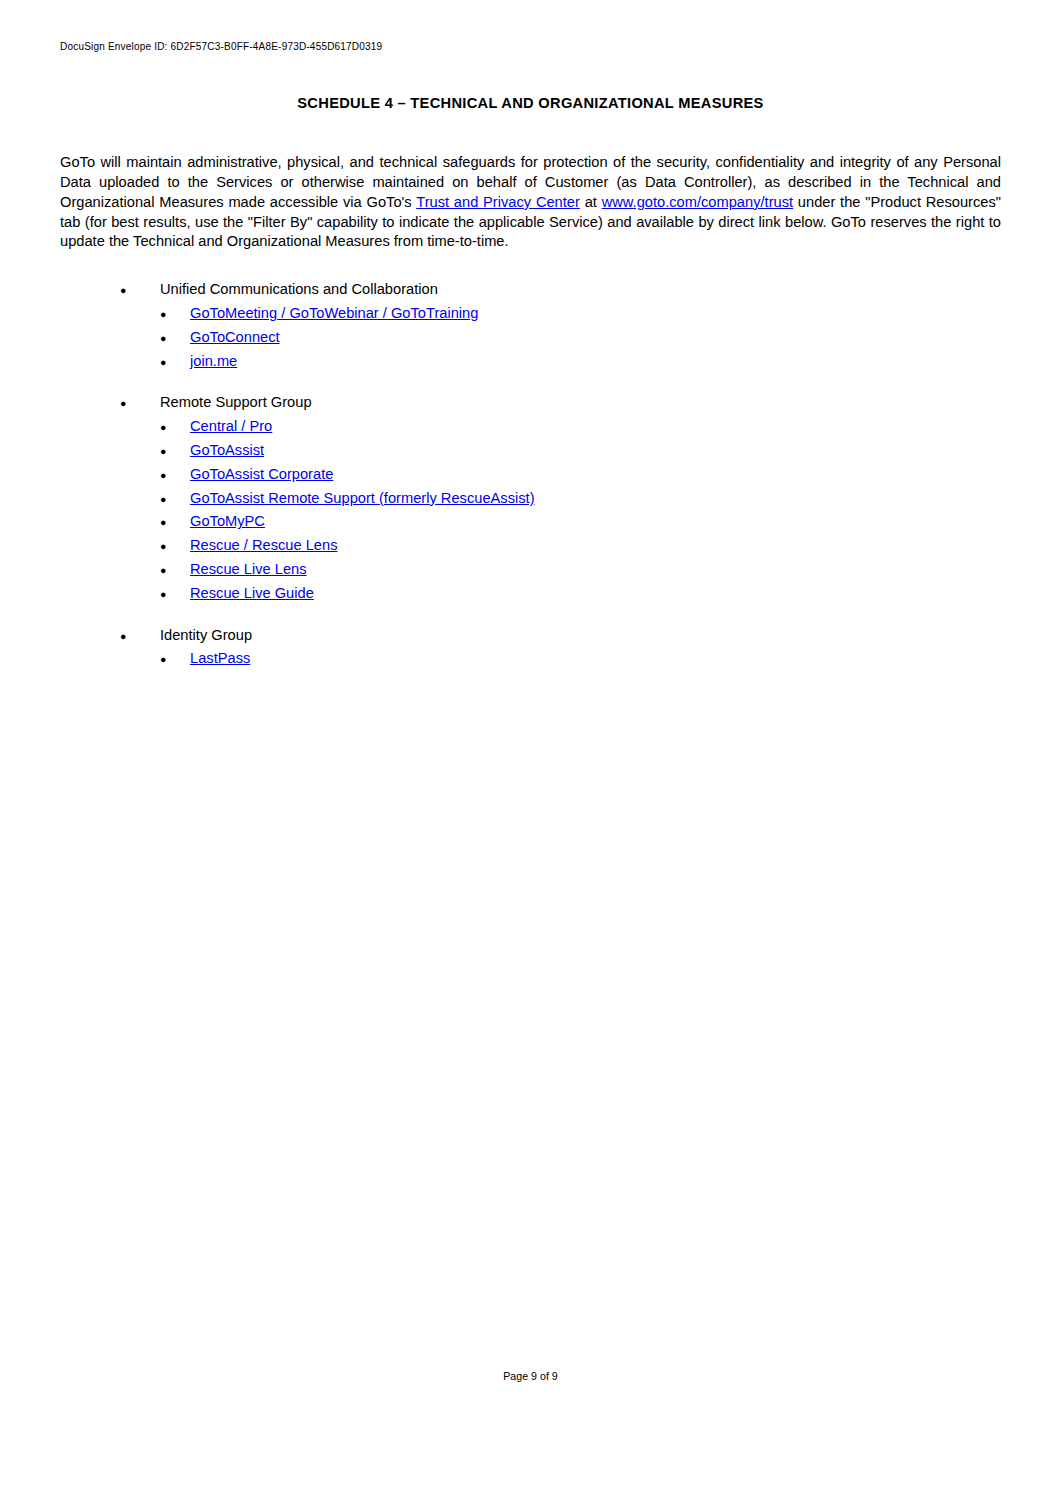DocuSign Envelope ID: 6D2F57C3-B0FF-4A8E-973D-455D617D0319
SCHEDULE 4 – TECHNICAL AND ORGANIZATIONAL MEASURES
GoTo will maintain administrative, physical, and technical safeguards for protection of the security, confidentiality and integrity of any Personal Data uploaded to the Services or otherwise maintained on behalf of Customer (as Data Controller), as described in the Technical and Organizational Measures made accessible via GoTo's Trust and Privacy Center at www.goto.com/company/trust under the "Product Resources" tab (for best results, use the "Filter By" capability to indicate the applicable Service) and available by direct link below. GoTo reserves the right to update the Technical and Organizational Measures from time-to-time.
Unified Communications and Collaboration
GoToMeeting / GoToWebinar / GoToTraining
GoToConnect
join.me
Remote Support Group
Central / Pro
GoToAssist
GoToAssist Corporate
GoToAssist Remote Support (formerly RescueAssist)
GoToMyPC
Rescue / Rescue Lens
Rescue Live Lens
Rescue Live Guide
Identity Group
LastPass
Page 9 of 9